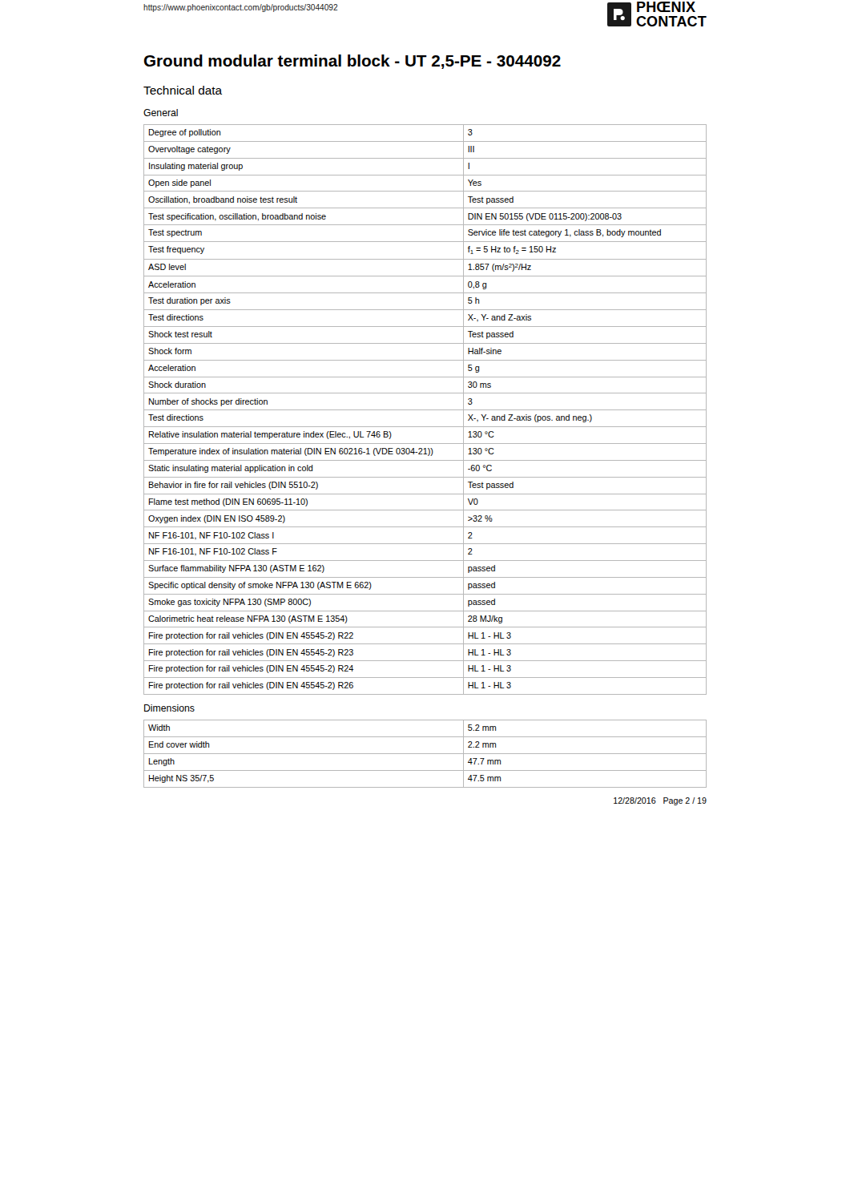https://www.phoenixcontact.com/gb/products/3044092
PHŒNIXCONTACT
Ground modular terminal block - UT 2,5-PE - 3044092
Technical data
General
| Degree of pollution | 3 |
| Overvoltage category | III |
| Insulating material group | I |
| Open side panel | Yes |
| Oscillation, broadband noise test result | Test passed |
| Test specification, oscillation, broadband noise | DIN EN 50155 (VDE 0115-200):2008-03 |
| Test spectrum | Service life test category 1, class B, body mounted |
| Test frequency | f 1 = 5 Hz to f 2 = 150 Hz |
| ASD level | 1.857 (m/s 2 ) 2 /Hz |
| Acceleration | 0,8 g |
| Test duration per axis | 5 h |
| Test directions | X-, Y- and Z-axis |
| Shock test result | Test passed |
| Shock form | Half-sine |
| Acceleration | 5 g |
| Shock duration | 30 ms |
| Number of shocks per direction | 3 |
| Test directions | X-, Y- and Z-axis (pos. and neg.) |
| Relative insulation material temperature index (Elec., UL 746 B) | 130 °C |
| Temperature index of insulation material (DIN EN 60216-1 (VDE 0304-21)) | 130 °C |
| Static insulating material application in cold | -60 °C |
| Behavior in fire for rail vehicles (DIN 5510-2) | Test passed |
| Flame test method (DIN EN 60695-11-10) | V0 |
| Oxygen index (DIN EN ISO 4589-2) | >32 % |
| NF F16-101, NF F10-102 Class I | 2 |
| NF F16-101, NF F10-102 Class F | 2 |
| Surface flammability NFPA 130 (ASTM E 162) | passed |
| Specific optical density of smoke NFPA 130 (ASTM E 662) | passed |
| Smoke gas toxicity NFPA 130 (SMP 800C) | passed |
| Calorimetric heat release NFPA 130 (ASTM E 1354) | 28 MJ/kg |
| Fire protection for rail vehicles (DIN EN 45545-2) R22 | HL 1 - HL 3 |
| Fire protection for rail vehicles (DIN EN 45545-2) R23 | HL 1 - HL 3 |
| Fire protection for rail vehicles (DIN EN 45545-2) R24 | HL 1 - HL 3 |
| Fire protection for rail vehicles (DIN EN 45545-2) R26 | HL 1 - HL 3 |
Dimensions
| Width | 5.2 mm |
| End cover width | 2.2 mm |
| Length | 47.7 mm |
| Height NS 35/7,5 | 47.5 mm |
12/28/2016 Page 2 / 19